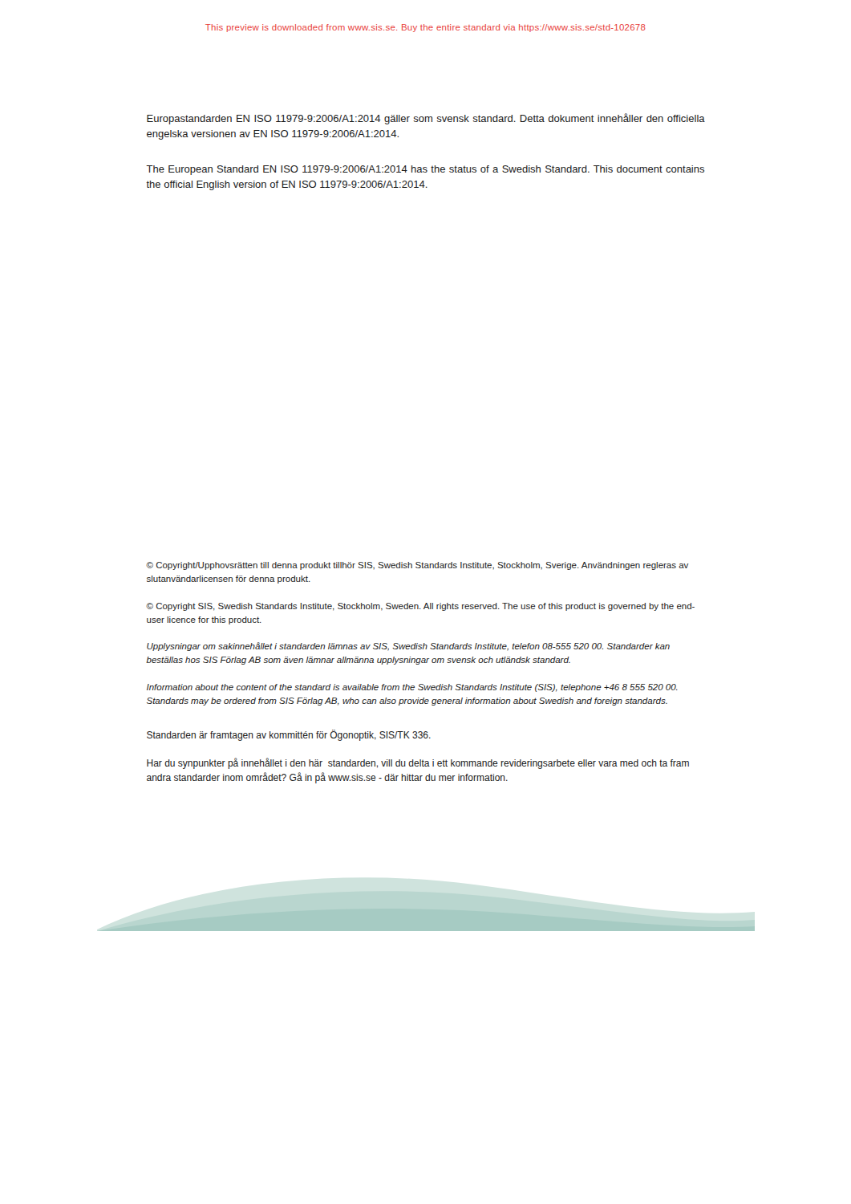This preview is downloaded from www.sis.se. Buy the entire standard via https://www.sis.se/std-102678
Europastandarden EN ISO 11979-9:2006/A1:2014 gäller som svensk standard. Detta dokument innehåller den officiella engelska versionen av EN ISO 11979-9:2006/A1:2014.
The European Standard EN ISO 11979-9:2006/A1:2014 has the status of a Swedish Standard. This document contains the official English version of EN ISO 11979-9:2006/A1:2014.
© Copyright/Upphovsrätten till denna produkt tillhör SIS, Swedish Standards Institute, Stockholm, Sverige. Användningen regleras av slutanvändarlicensen för denna produkt.
© Copyright SIS, Swedish Standards Institute, Stockholm, Sweden. All rights reserved. The use of this product is governed by the end-user licence for this product.
Upplysningar om sakinnehållet i standarden lämnas av SIS, Swedish Standards Institute, telefon 08-555 520 00. Standarder kan beställas hos SIS Förlag AB som även lämnar allmänna upplysningar om svensk och utländsk standard.
Information about the content of the standard is available from the Swedish Standards Institute (SIS), telephone +46 8 555 520 00. Standards may be ordered from SIS Förlag AB, who can also provide general information about Swedish and foreign standards.
Standarden är framtagen av kommittén för Ögonoptik, SIS/TK 336.
Har du synpunkter på innehållet i den här standarden, vill du delta i ett kommande revideringsarbete eller vara med och ta fram andra standarder inom området? Gå in på www.sis.se - där hittar du mer information.